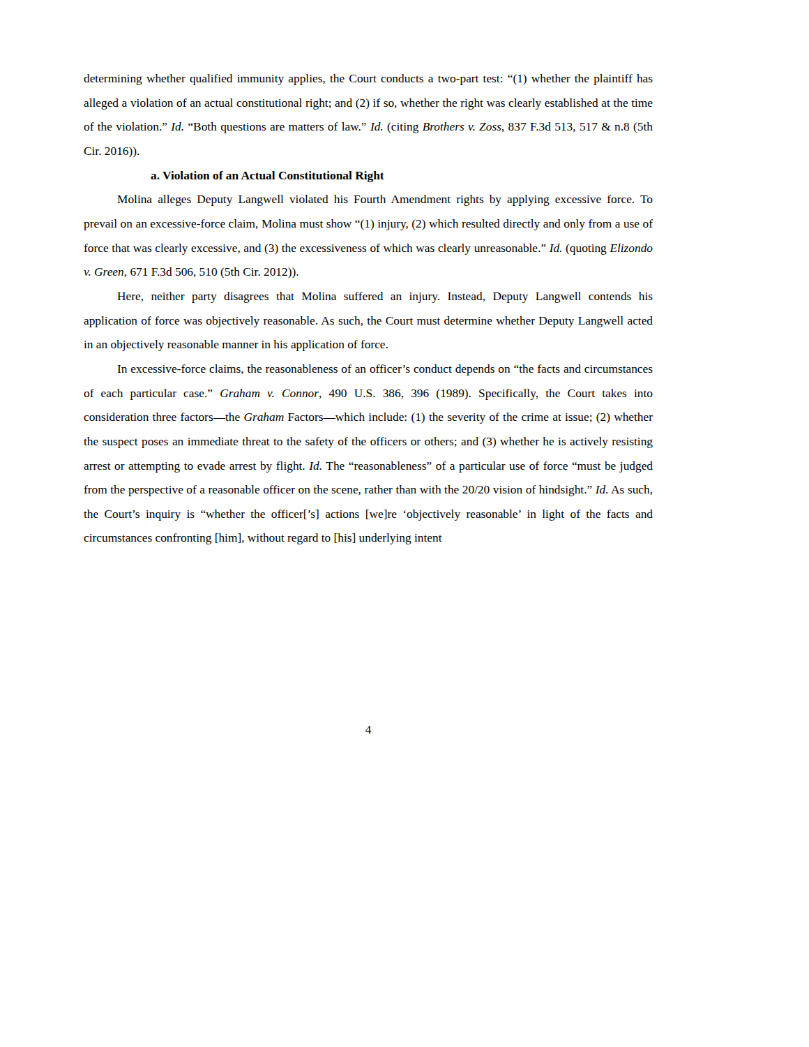determining whether qualified immunity applies, the Court conducts a two-part test: “(1) whether the plaintiff has alleged a violation of an actual constitutional right; and (2) if so, whether the right was clearly established at the time of the violation.” Id. “Both questions are matters of law.” Id. (citing Brothers v. Zoss, 837 F.3d 513, 517 & n.8 (5th Cir. 2016)).
a. Violation of an Actual Constitutional Right
Molina alleges Deputy Langwell violated his Fourth Amendment rights by applying excessive force. To prevail on an excessive-force claim, Molina must show “(1) injury, (2) which resulted directly and only from a use of force that was clearly excessive, and (3) the excessiveness of which was clearly unreasonable.” Id. (quoting Elizondo v. Green, 671 F.3d 506, 510 (5th Cir. 2012)).
Here, neither party disagrees that Molina suffered an injury. Instead, Deputy Langwell contends his application of force was objectively reasonable. As such, the Court must determine whether Deputy Langwell acted in an objectively reasonable manner in his application of force.
In excessive-force claims, the reasonableness of an officer’s conduct depends on “the facts and circumstances of each particular case.” Graham v. Connor, 490 U.S. 386, 396 (1989). Specifically, the Court takes into consideration three factors—the Graham Factors—which include: (1) the severity of the crime at issue; (2) whether the suspect poses an immediate threat to the safety of the officers or others; and (3) whether he is actively resisting arrest or attempting to evade arrest by flight. Id. The “reasonableness” of a particular use of force “must be judged from the perspective of a reasonable officer on the scene, rather than with the 20/20 vision of hindsight.” Id. As such, the Court’s inquiry is “whether the officer[’s] actions [we]re ‘objectively reasonable’ in light of the facts and circumstances confronting [him], without regard to [his] underlying intent
4